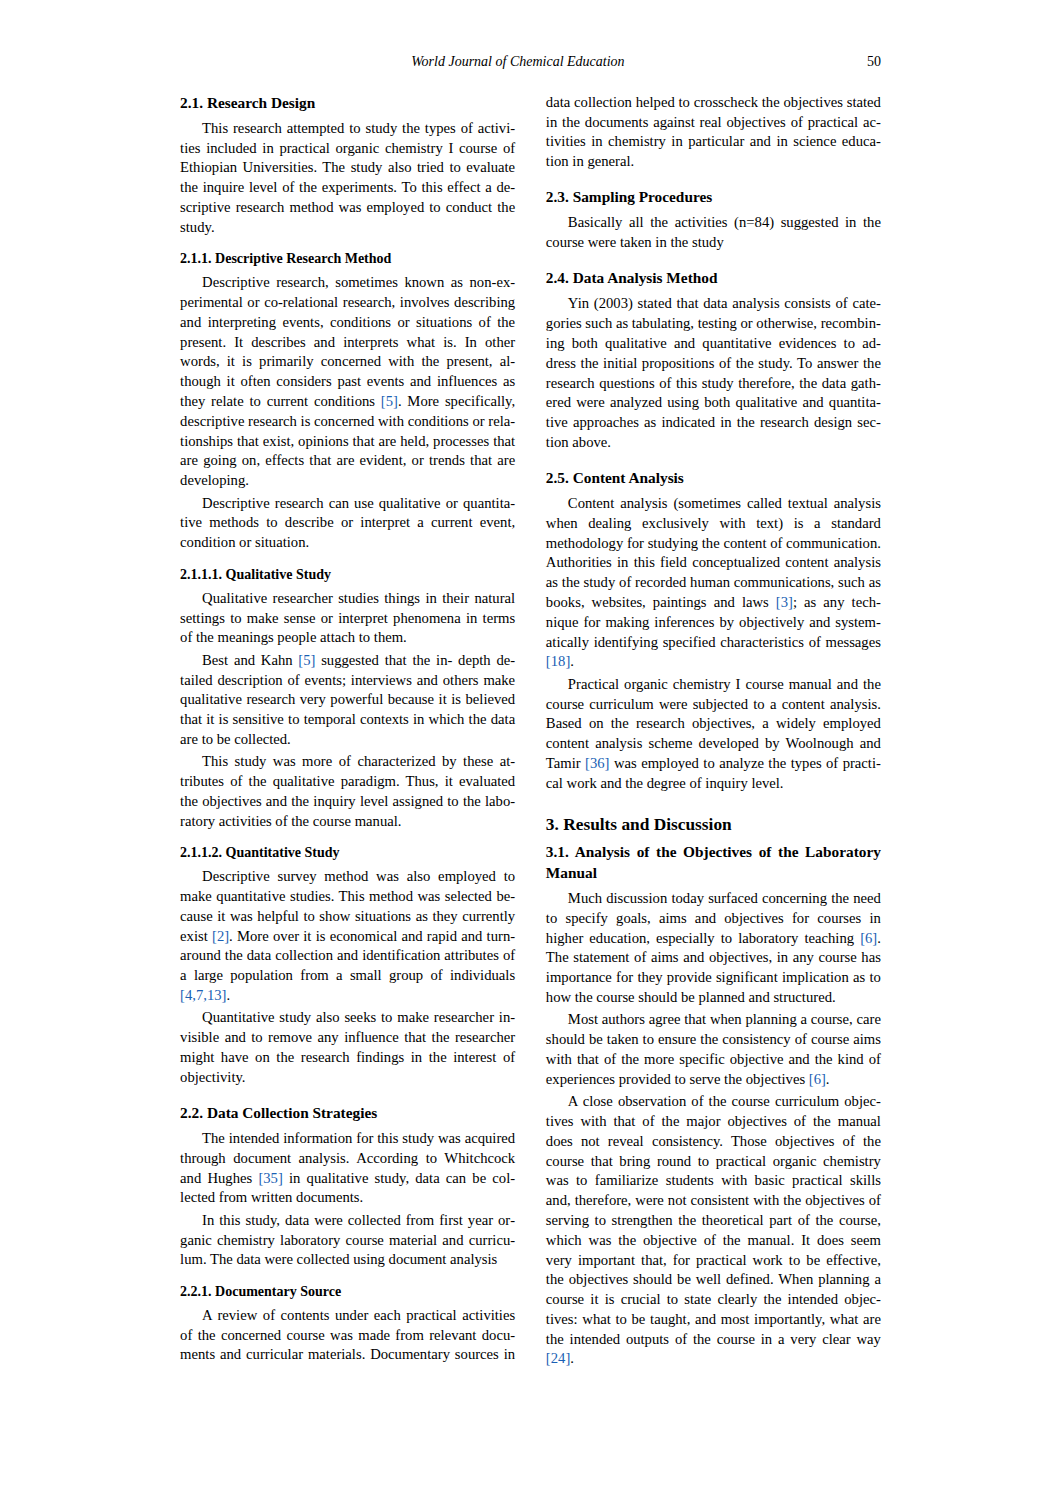World Journal of Chemical Education 50
2.1. Research Design
This research attempted to study the types of activities included in practical organic chemistry I course of Ethiopian Universities. The study also tried to evaluate the inquire level of the experiments. To this effect a descriptive research method was employed to conduct the study.
2.1.1. Descriptive Research Method
Descriptive research, sometimes known as non-experimental or co-relational research, involves describing and interpreting events, conditions or situations of the present. It describes and interprets what is. In other words, it is primarily concerned with the present, although it often considers past events and influences as they relate to current conditions [5]. More specifically, descriptive research is concerned with conditions or relationships that exist, opinions that are held, processes that are going on, effects that are evident, or trends that are developing.
Descriptive research can use qualitative or quantitative methods to describe or interpret a current event, condition or situation.
2.1.1.1. Qualitative Study
Qualitative researcher studies things in their natural settings to make sense or interpret phenomena in terms of the meanings people attach to them.
Best and Kahn [5] suggested that the in- depth detailed description of events; interviews and others make qualitative research very powerful because it is believed that it is sensitive to temporal contexts in which the data are to be collected.
This study was more of characterized by these attributes of the qualitative paradigm. Thus, it evaluated the objectives and the inquiry level assigned to the laboratory activities of the course manual.
2.1.1.2. Quantitative Study
Descriptive survey method was also employed to make quantitative studies. This method was selected because it was helpful to show situations as they currently exist [2]. More over it is economical and rapid and turnaround the data collection and identification attributes of a large population from a small group of individuals [4,7,13].
Quantitative study also seeks to make researcher invisible and to remove any influence that the researcher might have on the research findings in the interest of objectivity.
2.2. Data Collection Strategies
The intended information for this study was acquired through document analysis. According to Whitchcock and Hughes [35] in qualitative study, data can be collected from written documents.
In this study, data were collected from first year organic chemistry laboratory course material and curriculum. The data were collected using document analysis
2.2.1. Documentary Source
A review of contents under each practical activities of the concerned course was made from relevant documents and curricular materials. Documentary sources in data collection helped to crosscheck the objectives stated in the documents against real objectives of practical activities in chemistry in particular and in science education in general.
2.3. Sampling Procedures
Basically all the activities (n=84) suggested in the course were taken in the study
2.4. Data Analysis Method
Yin (2003) stated that data analysis consists of categories such as tabulating, testing or otherwise, recombining both qualitative and quantitative evidences to address the initial propositions of the study. To answer the research questions of this study therefore, the data gathered were analyzed using both qualitative and quantitative approaches as indicated in the research design section above.
2.5. Content Analysis
Content analysis (sometimes called textual analysis when dealing exclusively with text) is a standard methodology for studying the content of communication. Authorities in this field conceptualized content analysis as the study of recorded human communications, such as books, websites, paintings and laws [3]; as any technique for making inferences by objectively and systematically identifying specified characteristics of messages [18].
Practical organic chemistry I course manual and the course curriculum were subjected to a content analysis. Based on the research objectives, a widely employed content analysis scheme developed by Woolnough and Tamir [36] was employed to analyze the types of practical work and the degree of inquiry level.
3. Results and Discussion
3.1. Analysis of the Objectives of the Laboratory Manual
Much discussion today surfaced concerning the need to specify goals, aims and objectives for courses in higher education, especially to laboratory teaching [6]. The statement of aims and objectives, in any course has importance for they provide significant implication as to how the course should be planned and structured.
Most authors agree that when planning a course, care should be taken to ensure the consistency of course aims with that of the more specific objective and the kind of experiences provided to serve the objectives [6].
A close observation of the course curriculum objectives with that of the major objectives of the manual does not reveal consistency. Those objectives of the course that bring round to practical organic chemistry was to familiarize students with basic practical skills and, therefore, were not consistent with the objectives of serving to strengthen the theoretical part of the course, which was the objective of the manual. It does seem very important that, for practical work to be effective, the objectives should be well defined. When planning a course it is crucial to state clearly the intended objectives: what to be taught, and most importantly, what are the intended outputs of the course in a very clear way [24].